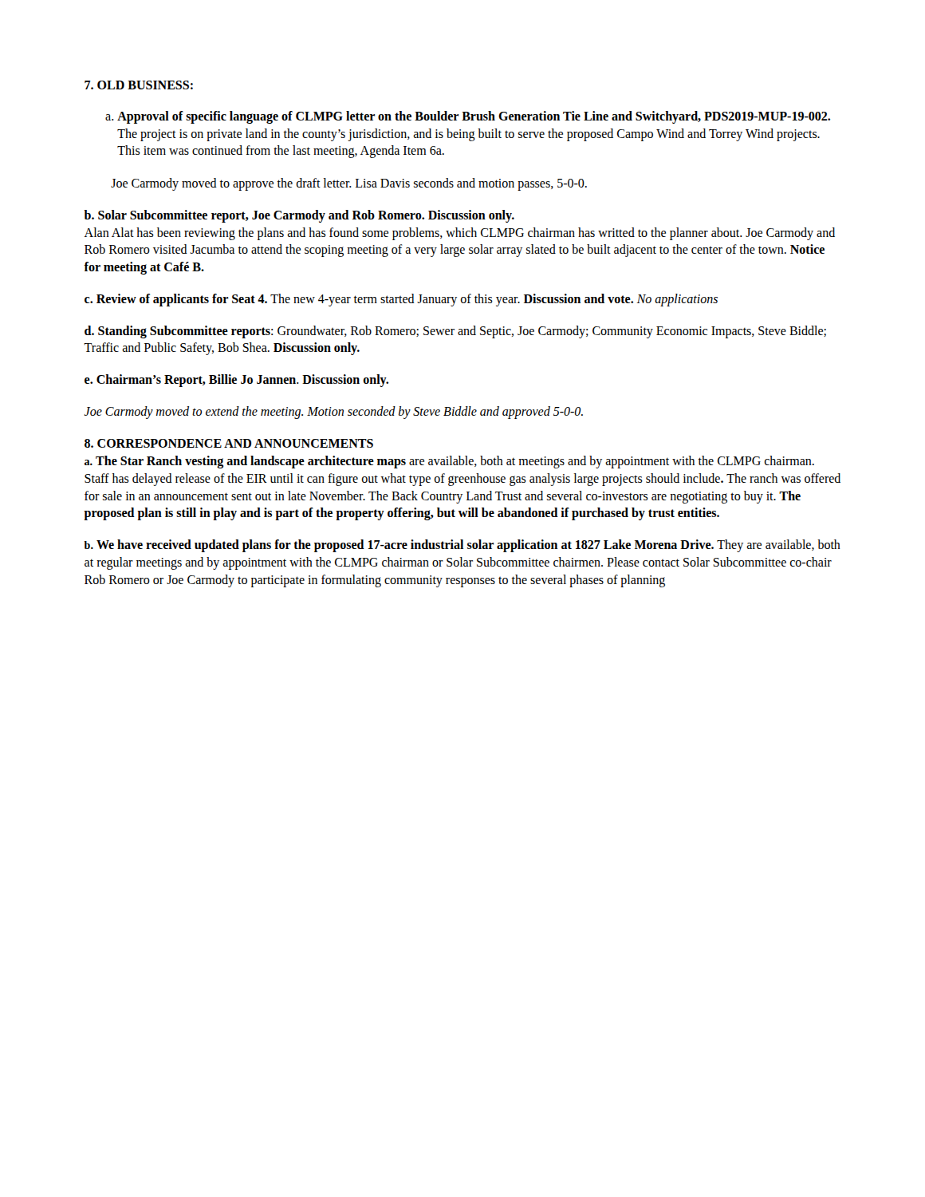7. OLD BUSINESS:
Approval of specific language of CLMPG letter on the Boulder Brush Generation Tie Line and Switchyard, PDS2019-MUP-19-002. The project is on private land in the county’s jurisdiction, and is being built to serve the proposed Campo Wind and Torrey Wind projects. This item was continued from the last meeting, Agenda Item 6a.
Joe Carmody moved to approve the draft letter. Lisa Davis seconds and motion passes, 5-0-0.
b. Solar Subcommittee report, Joe Carmody and Rob Romero. Discussion only.
Alan Alat has been reviewing the plans and has found some problems, which CLMPG chairman has writted to the planner about. Joe Carmody and Rob Romero visited Jacumba to attend the scoping meeting of a very large solar array slated to be built adjacent to the center of the town. Notice for meeting at Café B.
c. Review of applicants for Seat 4. The new 4-year term started January of this year. Discussion and vote. No applications
d. Standing Subcommittee reports: Groundwater, Rob Romero; Sewer and Septic, Joe Carmody; Community Economic Impacts, Steve Biddle; Traffic and Public Safety, Bob Shea. Discussion only.
e. Chairman’s Report, Billie Jo Jannen. Discussion only.
Joe Carmody moved to extend the meeting. Motion seconded by Steve Biddle and approved 5-0-0.
8. CORRESPONDENCE AND ANNOUNCEMENTS
a. The Star Ranch vesting and landscape architecture maps are available, both at meetings and by appointment with the CLMPG chairman. Staff has delayed release of the EIR until it can figure out what type of greenhouse gas analysis large projects should include. The ranch was offered for sale in an announcement sent out in late November. The Back Country Land Trust and several co-investors are negotiating to buy it. The proposed plan is still in play and is part of the property offering, but will be abandoned if purchased by trust entities.
b. We have received updated plans for the proposed 17-acre industrial solar application at 1827 Lake Morena Drive. They are available, both at regular meetings and by appointment with the CLMPG chairman or Solar Subcommittee chairmen. Please contact Solar Subcommittee co-chair Rob Romero or Joe Carmody to participate in formulating community responses to the several phases of planning